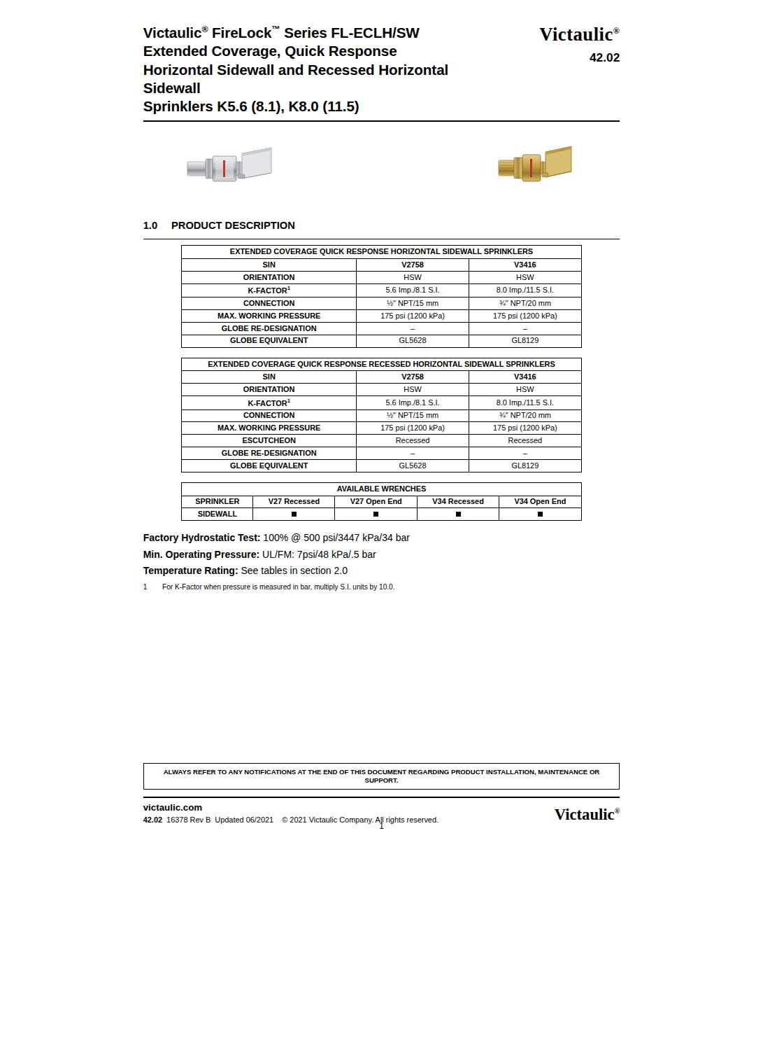Victaulic® FireLock™ Series FL-ECLH/SW
Extended Coverage, Quick Response
Horizontal Sidewall and Recessed Horizontal Sidewall
Sprinklers K5.6 (8.1), K8.0 (11.5)
Victaulic®
42.02
1.0 PRODUCT DESCRIPTION
EXTENDED COVERAGE QUICK RESPONSE HORIZONTAL SIDEWALL SPRINKLERS
| SIN | V2758 | V3416 |
| --- | --- | --- |
| ORIENTATION | HSW | HSW |
| K-FACTOR 1 | 5.6 Imp./8.1 S.I. | 8.0 Imp./11.5 S.I. |
| CONNECTION | ½" NPT/15 mm | ¾" NPT/20 mm |
| MAX. WORKING PRESSURE | 175 psi (1200 kPa) | 175 psi (1200 kPa) |
| GLOBE RE-DESIGNATION | – | – |
| GLOBE EQUIVALENT | GL5628 | GL8129 |
EXTENDED COVERAGE QUICK RESPONSE RECESSED HORIZONTAL SIDEWALL SPRINKLERS
| SIN | V2758 | V3416 |
| --- | --- | --- |
| ORIENTATION | HSW | HSW |
| K-FACTOR 1 | 5.6 Imp./8.1 S.I. | 8.0 Imp./11.5 S.I. |
| CONNECTION | ½" NPT/15 mm | ¾″ NPT/20 mm |
| MAX. WORKING PRESSURE | 175 psi (1200 kPa) | 175 psi (1200 kPa) |
| ESCUTCHEON | Recessed | Recessed |
| GLOBE RE-DESIGNATION | – | – |
| GLOBE EQUIVALENT | GL5628 | GL8129 |
AVAILABLE WRENCHES
| SPRINKLER | V27 Recessed | V27 Open End | V34 Recessed | V34 Open End |
| --- | --- | --- | --- | --- |
| SIDEWALL | | | | |
Factory Hydrostatic Test: 100% @ 500 psi/3447 kPa/34 bar
Min. Operating Pressure: UL/FM: 7psi/48 kPa/.5 bar
Temperature Rating: See tables in section 2.0
1
For K-Factor when pressure is measured in bar, multiply S.I. units by 10.0.
ALWAYS REFER TO ANY NOTIFICATIONS AT THE END OF THIS DOCUMENT REGARDING PRODUCT INSTALLATION, MAINTENANCE OR SUPPORT.
victaulic.com
42.02 16378 Rev B Updated 06/2021 © 2021 Victaulic Company. All rights reserved.
Victaulic®
1